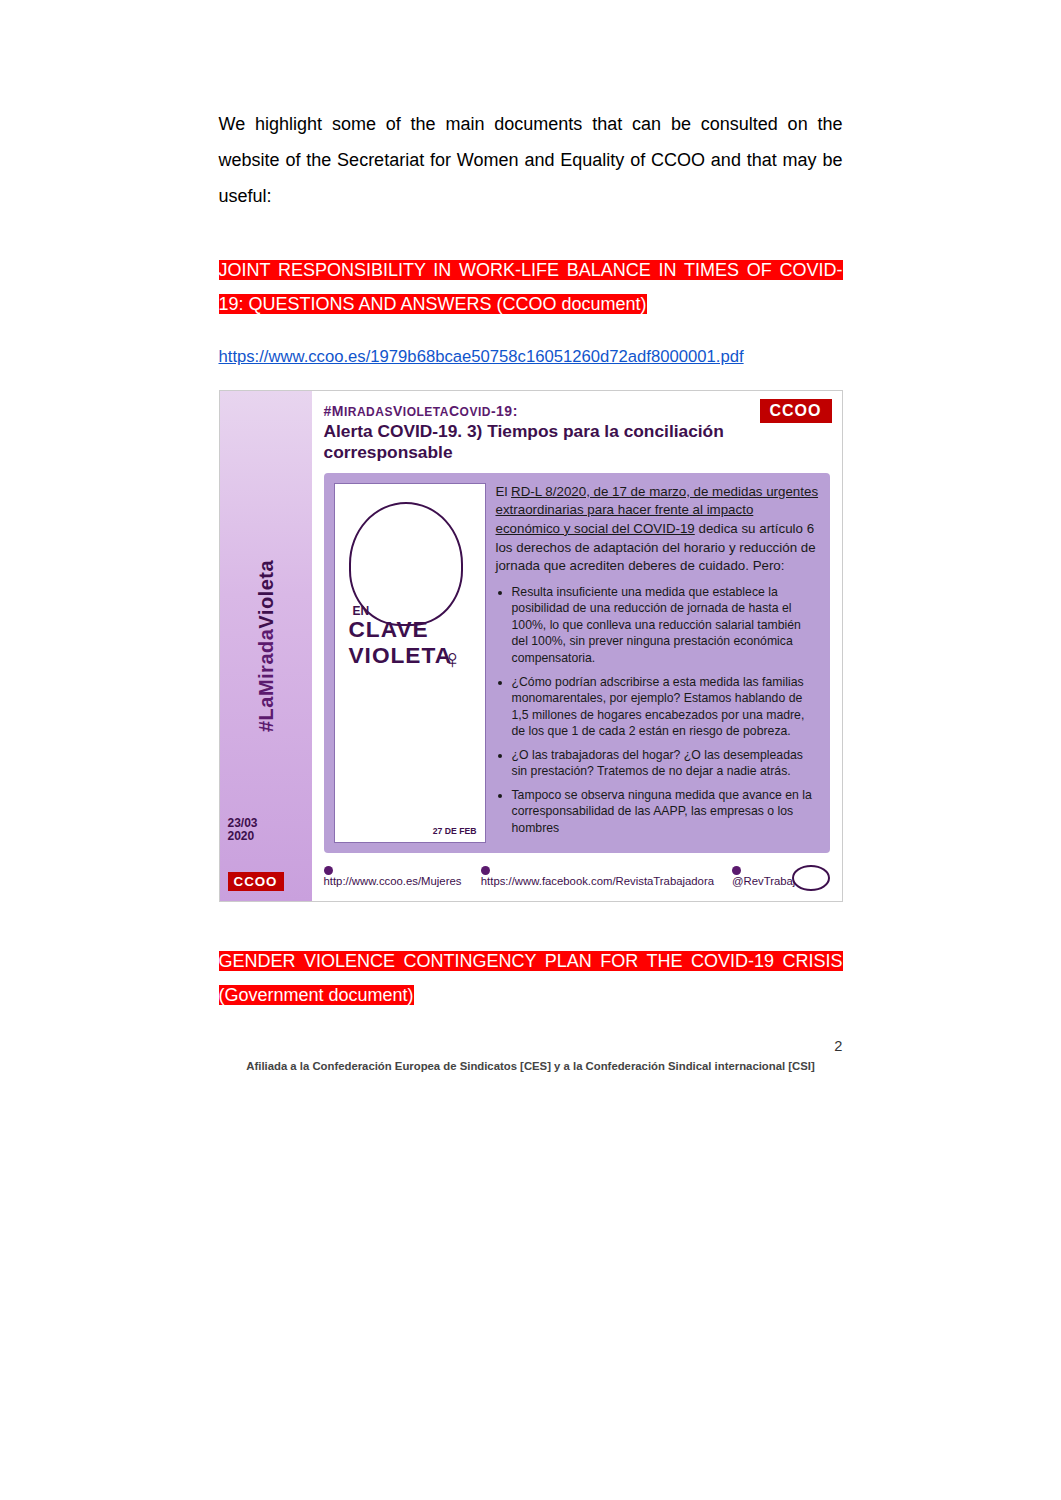We highlight some of the main documents that can be consulted on the website of the Secretariat for Women and Equality of CCOO and that may be useful:
JOINT RESPONSIBILITY IN WORK-LIFE BALANCE IN TIMES OF COVID-19: QUESTIONS AND ANSWERS (CCOO document)
https://www.ccoo.es/1979b68bcae50758c16051260d72adf8000001.pdf
#LaMiradaVioleta
23/03
2020
CCOO
CCOO
#MIRADASVIOLETACOVID-19:
Alerta COVID-19. 3) Tiempos para la conciliación corresponsable
EN
CLAVE
VIOLETA
♀
27 DE FEB
El RD-L 8/2020, de 17 de marzo, de medidas urgentes extraordinarias para hacer frente al impacto económico y social del COVID-19 dedica su artículo 6 los derechos de adaptación del horario y reducción de jornada que acrediten deberes de cuidado. Pero:
Resulta insuficiente una medida que establece la posibilidad de una reducción de jornada de hasta el 100%, lo que conlleva una reducción salarial también del 100%, sin prever ninguna prestación económica compensatoria.
¿Cómo podrían adscribirse a esta medida las familias monomarentales, por ejemplo? Estamos hablando de 1,5 millones de hogares encabezados por una madre, de los que 1 de cada 2 están en riesgo de pobreza.
¿O las trabajadoras del hogar? ¿O las desempleadas sin prestación? Tratemos de no dejar a nadie atrás.
Tampoco se observa ninguna medida que avance en la corresponsabilidad de las AAPP, las empresas o los hombres
http://www.ccoo.es/Mujeres https://www.facebook.com/RevistaTrabajadora @RevTrabajadora
GENDER VIOLENCE CONTINGENCY PLAN FOR THE COVID-19 CRISIS (Government document)
2
Afiliada a la Confederación Europea de Sindicatos [CES] y a la Confederación Sindical internacional [CSI]